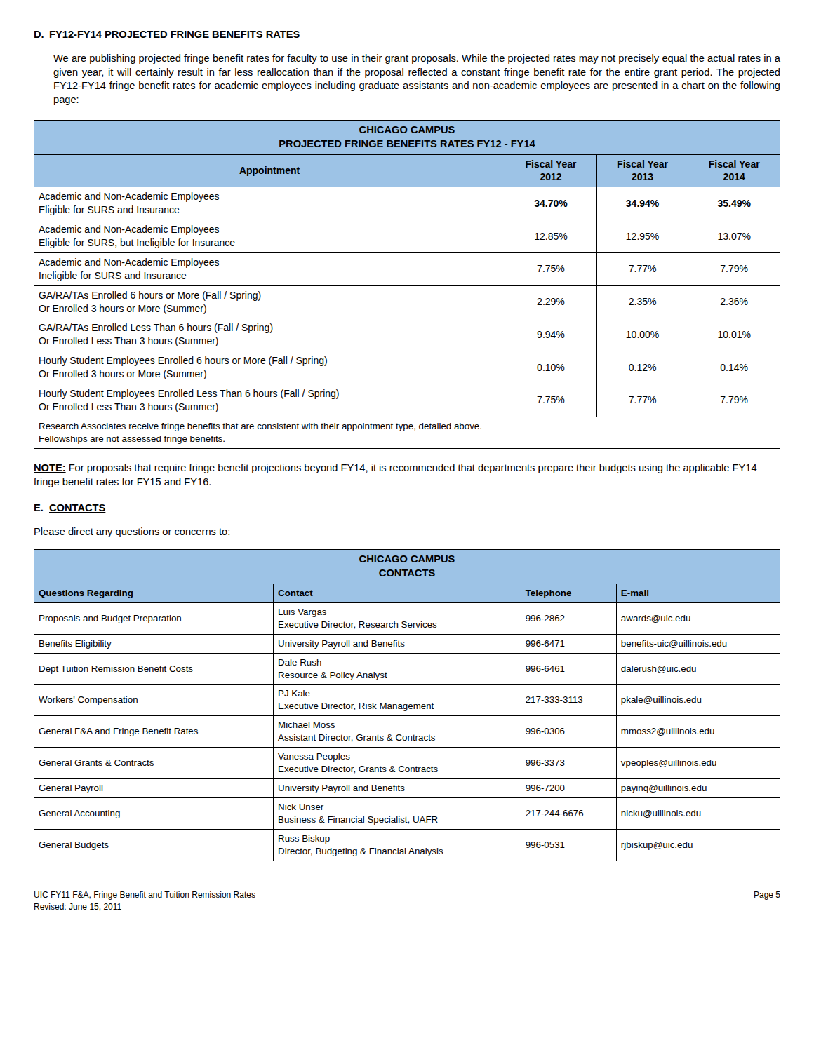D. FY12-FY14 PROJECTED FRINGE BENEFITS RATES
We are publishing projected fringe benefit rates for faculty to use in their grant proposals. While the projected rates may not precisely equal the actual rates in a given year, it will certainly result in far less reallocation than if the proposal reflected a constant fringe benefit rate for the entire grant period. The projected FY12-FY14 fringe benefit rates for academic employees including graduate assistants and non-academic employees are presented in a chart on the following page:
| CHICAGO CAMPUS PROJECTED FRINGE BENEFITS RATES FY12 - FY14 |
| Appointment | Fiscal Year 2012 | Fiscal Year 2013 | Fiscal Year 2014 |
| Academic and Non-Academic Employees Eligible for SURS and Insurance | 34.70% | 34.94% | 35.49% |
| Academic and Non-Academic Employees Eligible for SURS, but Ineligible for Insurance | 12.85% | 12.95% | 13.07% |
| Academic and Non-Academic Employees Ineligible for SURS and Insurance | 7.75% | 7.77% | 7.79% |
| GA/RA/TAs Enrolled 6 hours or More (Fall / Spring) Or Enrolled 3 hours or More (Summer) | 2.29% | 2.35% | 2.36% |
| GA/RA/TAs Enrolled Less Than 6 hours (Fall / Spring) Or Enrolled Less Than 3 hours (Summer) | 9.94% | 10.00% | 10.01% |
| Hourly Student Employees Enrolled 6 hours or More (Fall / Spring) Or Enrolled 3 hours or More (Summer) | 0.10% | 0.12% | 0.14% |
| Hourly Student Employees Enrolled Less Than 6 hours (Fall / Spring) Or Enrolled Less Than 3 hours (Summer) | 7.75% | 7.77% | 7.79% |
| Research Associates receive fringe benefits that are consistent with their appointment type, detailed above. Fellowships are not assessed fringe benefits. |
NOTE: For proposals that require fringe benefit projections beyond FY14, it is recommended that departments prepare their budgets using the applicable FY14 fringe benefit rates for FY15 and FY16.
E. CONTACTS
Please direct any questions or concerns to:
| CHICAGO CAMPUS CONTACTS |
| Questions Regarding | Contact | Telephone | E-mail |
| Proposals and Budget Preparation | Luis Vargas Executive Director, Research Services | 996-2862 | awards@uic.edu |
| Benefits Eligibility | University Payroll and Benefits | 996-6471 | benefits-uic@uillinois.edu |
| Dept Tuition Remission Benefit Costs | Dale Rush Resource & Policy Analyst | 996-6461 | dalerush@uic.edu |
| Workers' Compensation | PJ Kale Executive Director, Risk Management | 217-333-3113 | pkale@uillinois.edu |
| General F&A and Fringe Benefit Rates | Michael Moss Assistant Director, Grants & Contracts | 996-0306 | mmoss2@uillinois.edu |
| General Grants & Contracts | Vanessa Peoples Executive Director, Grants & Contracts | 996-3373 | vpeoples@uillinois.edu |
| General Payroll | University Payroll and Benefits | 996-7200 | payinq@uillinois.edu |
| General Accounting | Nick Unser Business & Financial Specialist, UAFR | 217-244-6676 | nicku@uillinois.edu |
| General Budgets | Russ Biskup Director, Budgeting & Financial Analysis | 996-0531 | rjbiskup@uic.edu |
UIC FY11 F&A, Fringe Benefit and Tuition Remission Rates
Revised: June 15, 2011
Page 5